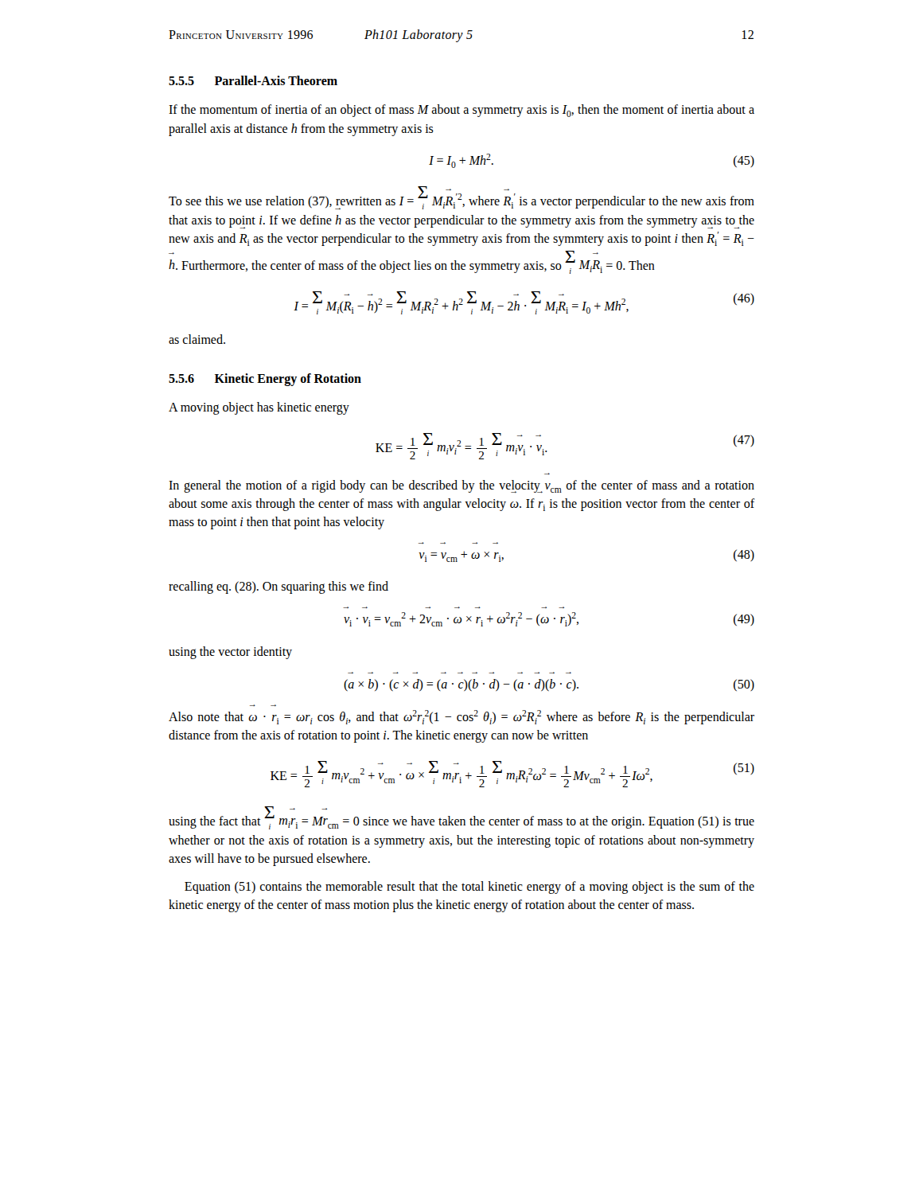Princeton University 1996 Ph101 Laboratory 5 12
5.5.5 Parallel-Axis Theorem
If the momentum of inertia of an object of mass M about a symmetry axis is I0, then the moment of inertia about a parallel axis at distance h from the symmetry axis is
I = I0 + Mh2. (45)
To see this we use relation (37), rewritten as I = Σi MiRi′2, where Ri′ is a vector perpendicular to the new axis from that axis to point i. If we define h as the vector perpendicular to the symmetry axis from the symmetry axis to the new axis and Ri as the vector perpendicular to the symmetry axis from the symmtery axis to point i then Ri′ = Ri − h. Furthermore, the center of mass of the object lies on the symmetry axis, so Σi MiRi = 0. Then
I = Σi Mi(Ri − h)2 = Σi MiRi2 + h2 Σi Mi − 2h Σi MiRi = I0 + Mh2, (46)
as claimed.
5.5.6 Kinetic Energy of Rotation
A moving object has kinetic energy
KE = 12 Σi mivi2 = 12 Σi mivi vi. (47)
In general the motion of a rigid body can be described by the velocity vcm of the center of mass and a rotation about some axis through the center of mass with angular velocity ω. If ri is the position vector from the center of mass to point i then that point has velocity
vi = vcm + ω ri, (48)
recalling eq. (28). On squaring this we find
vi vi = vcm2 + 2vcm ω ri + ω2ri2 − (ω ri)2, (49)
using the vector identity
(a b) (c d) = (a c)(b d) − (a d)(b c). (50)
Also note that ω ri = ωri cos θi, and that ω2ri2(1 − cos2 θi) = ω2Ri2 where as before Ri is the perpendicular distance from the axis of rotation to point i. The kinetic energy can now be written
KE = 12 Σi mivcm2 + vcm ω Σi miri + 12 Σi miRi2ω2 = 12 Mvcm2 + 12 Iω2, (51)
using the fact that Σi miri = Mrcm = 0 since we have taken the center of mass to at the origin. Equation (51) is true whether or not the axis of rotation is a symmetry axis, but the interesting topic of rotations about non-symmetry axes will have to be pursued elsewhere.
Equation (51) contains the memorable result that the total kinetic energy of a moving object is the sum of the kinetic energy of the center of mass motion plus the kinetic energy of rotation about the center of mass.